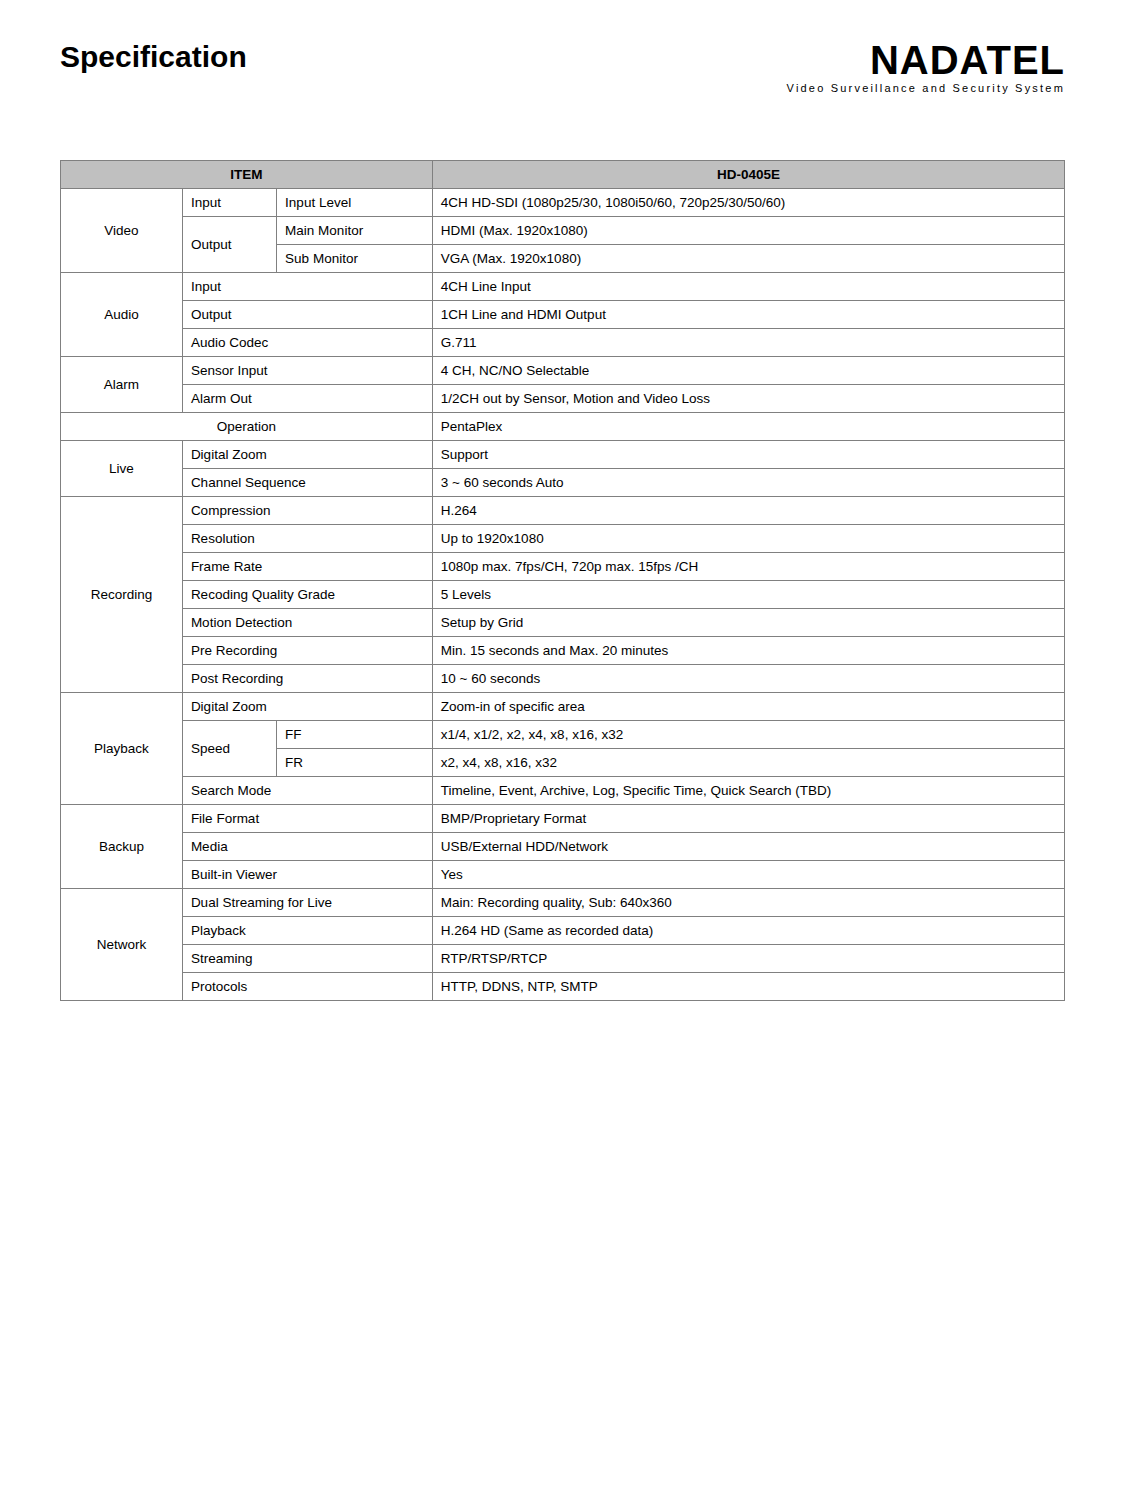Specification
NADATEL
Video Surveillance and Security System
| ITEM | HD-0405E |
| --- | --- |
| Video | Input | Input Level | 4CH HD-SDI (1080p25/30, 1080i50/60, 720p25/30/50/60) |
| Output | Main Monitor | HDMI (Max. 1920x1080) |
| Sub Monitor | VGA (Max. 1920x1080) |
| Audio | Input | 4CH Line Input |
| Output | 1CH Line and HDMI Output |
| Audio Codec | G.711 |
| Alarm | Sensor Input | 4 CH, NC/NO Selectable |
| Alarm Out | 1/2CH out by Sensor, Motion and Video Loss |
| Operation | PentaPlex |
| Live | Digital Zoom | Support |
| Channel Sequence | 3 ~ 60 seconds Auto |
| Recording | Compression | H.264 |
| Resolution | Up to 1920x1080 |
| Frame Rate | 1080p max. 7fps/CH, 720p max. 15fps /CH |
| Recoding Quality Grade | 5 Levels |
| Motion Detection | Setup by Grid |
| Pre Recording | Min. 15 seconds and Max. 20 minutes |
| Post Recording | 10 ~ 60 seconds |
| Playback | Digital Zoom | Zoom-in of specific area |
| Speed | FF | x1/4, x1/2, x2, x4, x8, x16, x32 |
| FR | x2, x4, x8, x16, x32 |
| Search Mode | Timeline, Event, Archive, Log, Specific Time, Quick Search (TBD) |
| Backup | File Format | BMP/Proprietary Format |
| Media | USB/External HDD/Network |
| Built-in Viewer | Yes |
| Network | Dual Streaming for Live | Main: Recording quality, Sub: 640x360 |
| Playback | H.264 HD (Same as recorded data) |
| Streaming | RTP/RTSP/RTCP |
| Protocols | HTTP, DDNS, NTP, SMTP |